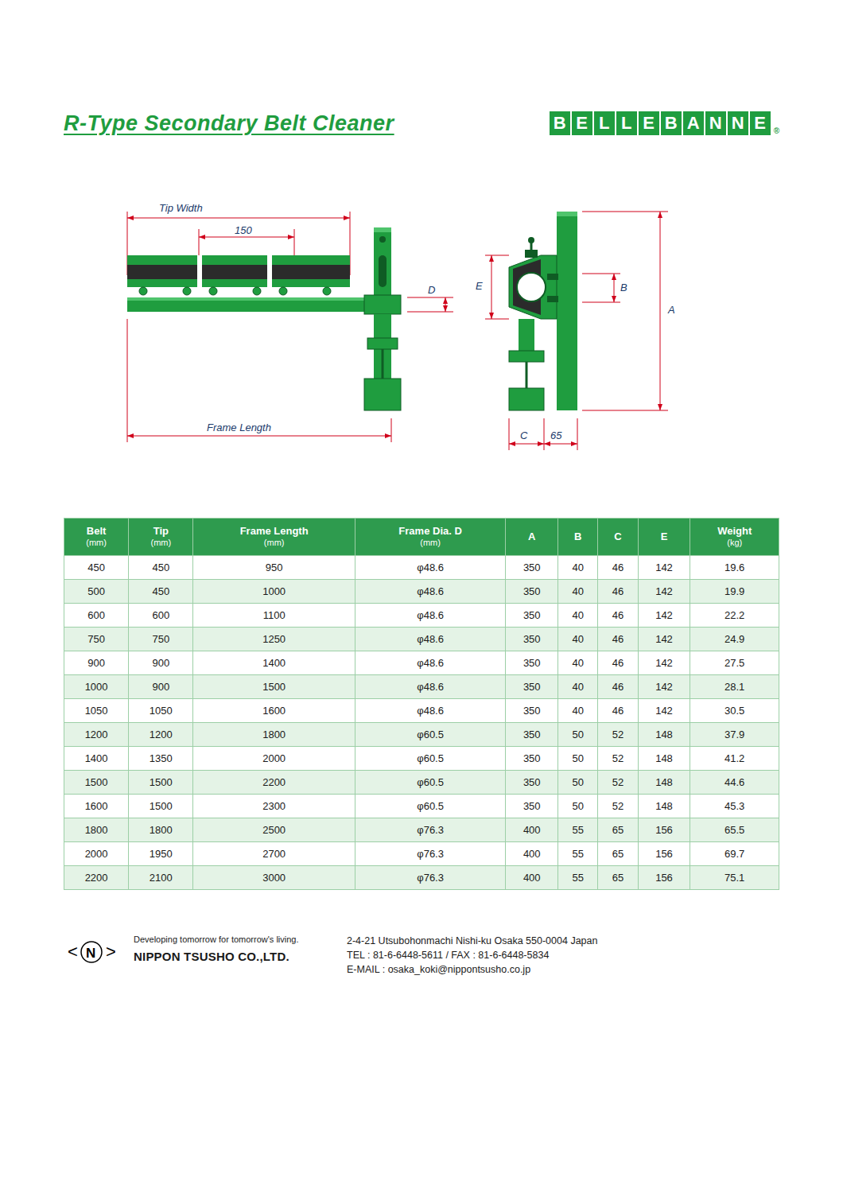R-Type Secondary Belt Cleaner
BELLEBANNE®
Tip Width 150 D Frame Length E B A C 65
| Belt (mm) | Tip (mm) | Frame Length (mm) | Frame Dia. D (mm) | A | B | C | E | Weight (kg) |
| --- | --- | --- | --- | --- | --- | --- | --- | --- |
| 450 | 450 | 950 | φ48.6 | 350 | 40 | 46 | 142 | 19.6 |
| 500 | 450 | 1000 | φ48.6 | 350 | 40 | 46 | 142 | 19.9 |
| 600 | 600 | 1100 | φ48.6 | 350 | 40 | 46 | 142 | 22.2 |
| 750 | 750 | 1250 | φ48.6 | 350 | 40 | 46 | 142 | 24.9 |
| 900 | 900 | 1400 | φ48.6 | 350 | 40 | 46 | 142 | 27.5 |
| 1000 | 900 | 1500 | φ48.6 | 350 | 40 | 46 | 142 | 28.1 |
| 1050 | 1050 | 1600 | φ48.6 | 350 | 40 | 46 | 142 | 30.5 |
| 1200 | 1200 | 1800 | φ60.5 | 350 | 50 | 52 | 148 | 37.9 |
| 1400 | 1350 | 2000 | φ60.5 | 350 | 50 | 52 | 148 | 41.2 |
| 1500 | 1500 | 2200 | φ60.5 | 350 | 50 | 52 | 148 | 44.6 |
| 1600 | 1500 | 2300 | φ60.5 | 350 | 50 | 52 | 148 | 45.3 |
| 1800 | 1800 | 2500 | φ76.3 | 400 | 55 | 65 | 156 | 65.5 |
| 2000 | 1950 | 2700 | φ76.3 | 400 | 55 | 65 | 156 | 69.7 |
| 2200 | 2100 | 3000 | φ76.3 | 400 | 55 | 65 | 156 | 75.1 |
< N >
Developing tomorrow for tomorrow's living.
NIPPON TSUSHO CO.,LTD.
2-4-21 Utsubohonmachi Nishi-ku Osaka 550-0004 Japan
TEL : 81-6-6448-5611 / FAX : 81-6-6448-5834
E-MAIL : osaka_koki@nippontsusho.co.jp